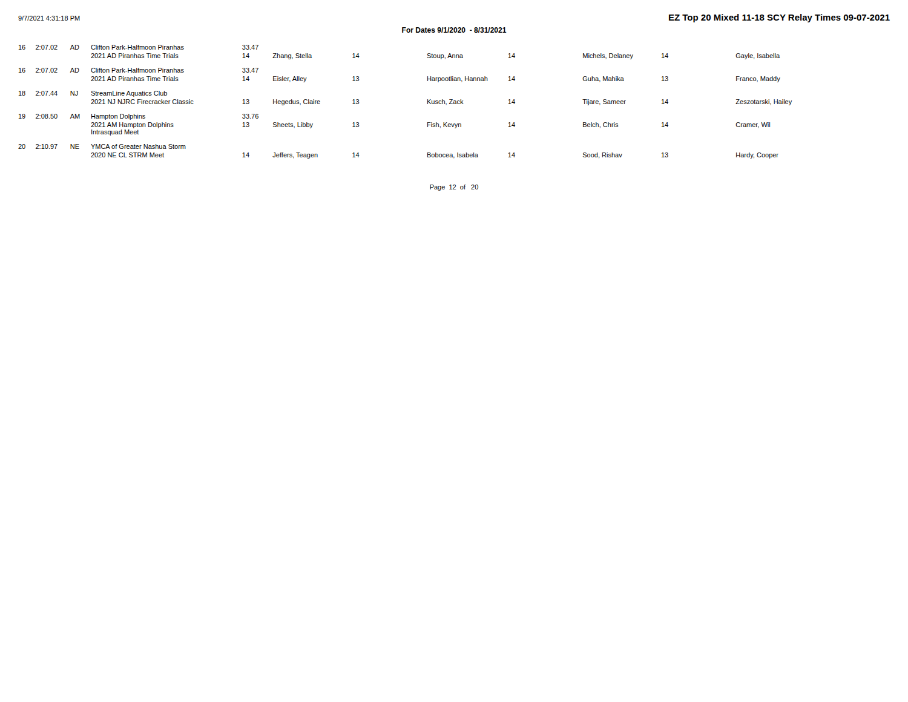9/7/2021 4:31:18 PM
EZ Top 20 Mixed 11-18 SCY Relay Times 09-07-2021
For Dates 9/1/2020 - 8/31/2021
| 16 | 2:07.02 | AD | Clifton Park-Halfmoon Piranhas | 33.47 | | | | | | | | |
| | | | 2021 AD Piranhas Time Trials | 14 | Zhang, Stella | 14 | Stoup, Anna | 14 | Michels, Delaney | 14 | Gayle, Isabella |
| 16 | 2:07.02 | AD | Clifton Park-Halfmoon Piranhas | 33.47 | | | | | | | | |
| | | | 2021 AD Piranhas Time Trials | 14 | Eisler, Alley | 13 | Harpootlian, Hannah | 14 | Guha, Mahika | 13 | Franco, Maddy |
| 18 | 2:07.44 | NJ | StreamLine Aquatics Club | | | | | | | | | |
| | | | 2021 NJ NJRC Firecracker Classic | 13 | Hegedus, Claire | 13 | Kusch, Zack | 14 | Tijare, Sameer | 14 | Zeszotarski, Hailey |
| 19 | 2:08.50 | AM | Hampton Dolphins | 33.76 | | | | | | | | |
| | | | 2021 AM Hampton Dolphins Intrasquad Meet | 13 | Sheets, Libby | 13 | Fish, Kevyn | 14 | Belch, Chris | 14 | Cramer, Wil |
| 20 | 2:10.97 | NE | YMCA of Greater Nashua Storm | | | | | | | | | |
| | | | 2020 NE CL STRM Meet | 14 | Jeffers, Teagen | 14 | Bobocea, Isabela | 14 | Sood, Rishav | 13 | Hardy, Cooper |
Page 12 of 20